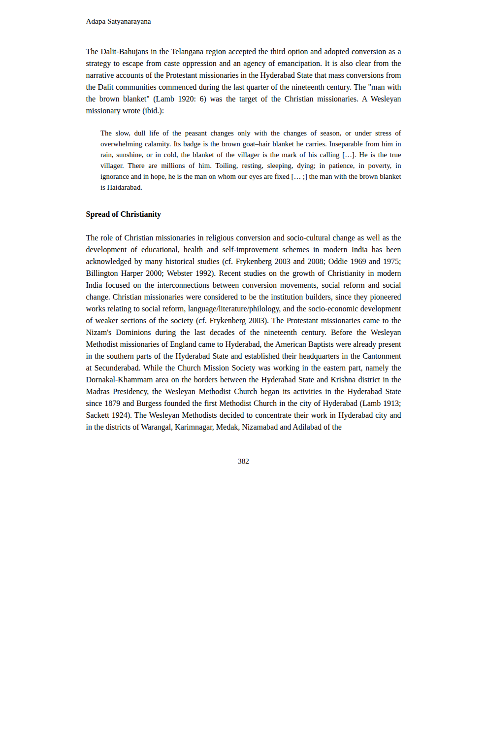Adapa Satyanarayana
The Dalit-Bahujans in the Telangana region accepted the third option and adopted conversion as a strategy to escape from caste oppression and an agency of emancipation. It is also clear from the narrative accounts of the Protestant missionaries in the Hyderabad State that mass conversions from the Dalit communities commenced during the last quarter of the nineteenth century. The "man with the brown blanket" (Lamb 1920: 6) was the target of the Christian missionaries. A Wesleyan missionary wrote (ibid.):
The slow, dull life of the peasant changes only with the changes of season, or under stress of overwhelming calamity. Its badge is the brown goat–hair blanket he carries. Inseparable from him in rain, sunshine, or in cold, the blanket of the villager is the mark of his calling […]. He is the true villager. There are millions of him. Toiling, resting, sleeping, dying; in patience, in poverty, in ignorance and in hope, he is the man on whom our eyes are fixed [… ;] the man with the brown blanket is Haidarabad.
Spread of Christianity
The role of Christian missionaries in religious conversion and socio-cultural change as well as the development of educational, health and self-improvement schemes in modern India has been acknowledged by many historical studies (cf. Frykenberg 2003 and 2008; Oddie 1969 and 1975; Billington Harper 2000; Webster 1992). Recent studies on the growth of Christianity in modern India focused on the interconnections between conversion movements, social reform and social change. Christian missionaries were considered to be the institution builders, since they pioneered works relating to social reform, language/literature/philology, and the socio-economic development of weaker sections of the society (cf. Frykenberg 2003). The Protestant missionaries came to the Nizam's Dominions during the last decades of the nineteenth century. Before the Wesleyan Methodist missionaries of England came to Hyderabad, the American Baptists were already present in the southern parts of the Hyderabad State and established their headquarters in the Cantonment at Secunderabad. While the Church Mission Society was working in the eastern part, namely the Dornakal-Khammam area on the borders between the Hyderabad State and Krishna district in the Madras Presidency, the Wesleyan Methodist Church began its activities in the Hyderabad State since 1879 and Burgess founded the first Methodist Church in the city of Hyderabad (Lamb 1913; Sackett 1924). The Wesleyan Methodists decided to concentrate their work in Hyderabad city and in the districts of Warangal, Karimnagar, Medak, Nizamabad and Adilabad of the
382